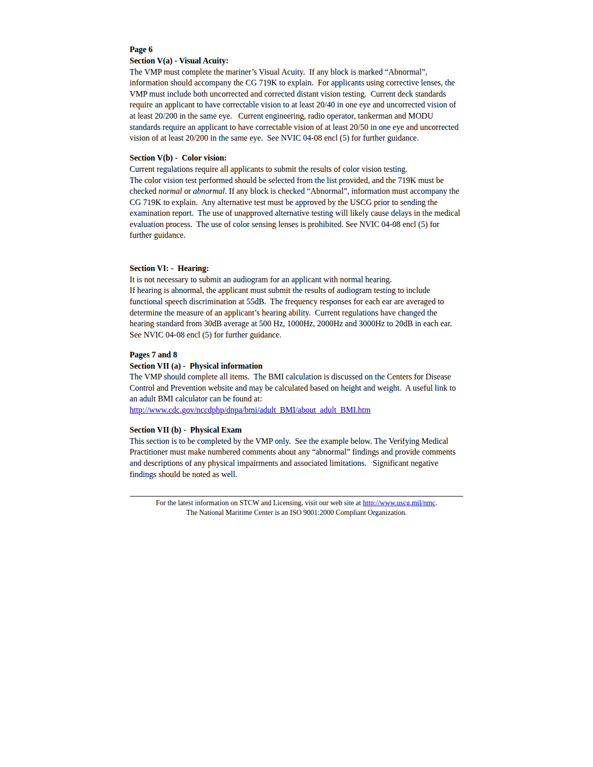Page 6
Section V(a) - Visual Acuity:
The VMP must complete the mariner’s Visual Acuity. If any block is marked “Abnormal”, information should accompany the CG 719K to explain. For applicants using corrective lenses, the VMP must include both uncorrected and corrected distant vision testing. Current deck standards require an applicant to have correctable vision to at least 20/40 in one eye and uncorrected vision of at least 20/200 in the same eye. Current engineering, radio operator, tankerman and MODU standards require an applicant to have correctable vision of at least 20/50 in one eye and uncorrected vision of at least 20/200 in the same eye. See NVIC 04-08 encl (5) for further guidance.
Section V(b) - Color vision:
Current regulations require all applicants to submit the results of color vision testing.
The color vision test performed should be selected from the list provided, and the 719K must be checked normal or abnormal. If any block is checked “Abnormal”, information must accompany the CG 719K to explain. Any alternative test must be approved by the USCG prior to sending the examination report. The use of unapproved alternative testing will likely cause delays in the medical evaluation process. The use of color sensing lenses is prohibited. See NVIC 04-08 encl (5) for further guidance.
Section VI: - Hearing:
It is not necessary to submit an audiogram for an applicant with normal hearing.
If hearing is abnormal, the applicant must submit the results of audiogram testing to include functional speech discrimination at 55dB. The frequency responses for each ear are averaged to determine the measure of an applicant’s hearing ability. Current regulations have changed the hearing standard from 30dB average at 500 Hz, 1000Hz, 2000Hz and 3000Hz to 20dB in each ear. See NVIC 04-08 encl (5) for further guidance.
Pages 7 and 8
Section VII (a) - Physical information
The VMP should complete all items. The BMI calculation is discussed on the Centers for Disease Control and Prevention website and may be calculated based on height and weight. A useful link to an adult BMI calculator can be found at: http://www.cdc.gov/nccdphp/dnpa/bmi/adult_BMI/about_adult_BMI.htm
Section VII (b) - Physical Exam
This section is to be completed by the VMP only. See the example below. The Verifying Medical Practitioner must make numbered comments about any “abnormal” findings and provide comments and descriptions of any physical impairments and associated limitations. Significant negative findings should be noted as well.
For the latest information on STCW and Licensing, visit our web site at http://www.uscg.mil/nmc.
The National Maritime Center is an ISO 9001:2000 Compliant Organization.